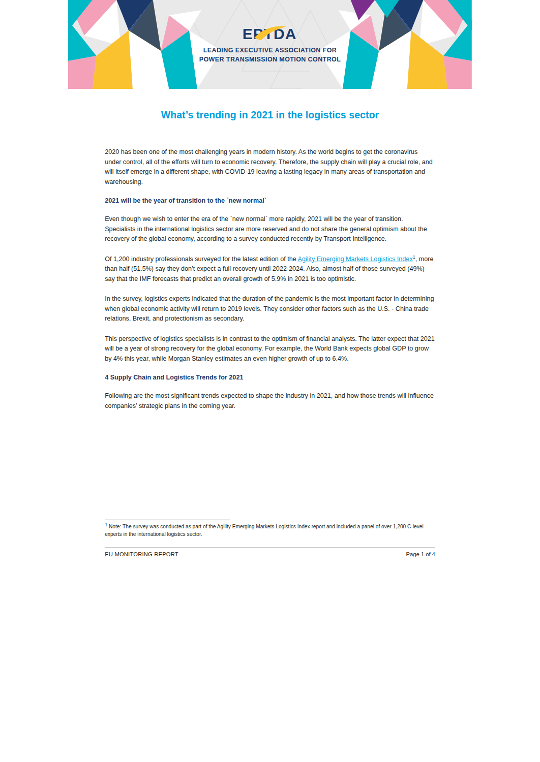EPTDA
LEADING EXECUTIVE ASSOCIATION FOR
POWER TRANSMISSION MOTION CONTROL
What’s trending in 2021 in the logistics sector
2020 has been one of the most challenging years in modern history. As the world begins to get the coronavirus under control, all of the efforts will turn to economic recovery. Therefore, the supply chain will play a crucial role, and will itself emerge in a different shape, with COVID-19 leaving a lasting legacy in many areas of transportation and warehousing.
2021 will be the year of transition to the `new normal`
Even though we wish to enter the era of the `new normal` more rapidly, 2021 will be the year of transition. Specialists in the international logistics sector are more reserved and do not share the general optimism about the recovery of the global economy, according to a survey conducted recently by Transport Intelligence.
Of 1,200 industry professionals surveyed for the latest edition of the Agility Emerging Markets Logistics Index1, more than half (51.5%) say they don’t expect a full recovery until 2022-2024. Also, almost half of those surveyed (49%) say that the IMF forecasts that predict an overall growth of 5.9% in 2021 is too optimistic.
In the survey, logistics experts indicated that the duration of the pandemic is the most important factor in determining when global economic activity will return to 2019 levels. They consider other factors such as the U.S. - China trade relations, Brexit, and protectionism as secondary.
This perspective of logistics specialists is in contrast to the optimism of financial analysts. The latter expect that 2021 will be a year of strong recovery for the global economy. For example, the World Bank expects global GDP to grow by 4% this year, while Morgan Stanley estimates an even higher growth of up to 6.4%.
4 Supply Chain and Logistics Trends for 2021
Following are the most significant trends expected to shape the industry in 2021, and how those trends will influence companies’ strategic plans in the coming year.
1 Note: The survey was conducted as part of the Agility Emerging Markets Logistics Index report and included a panel of over 1,200 C-level experts in the international logistics sector.
EU MONITORING REPORT
Page 1 of 4